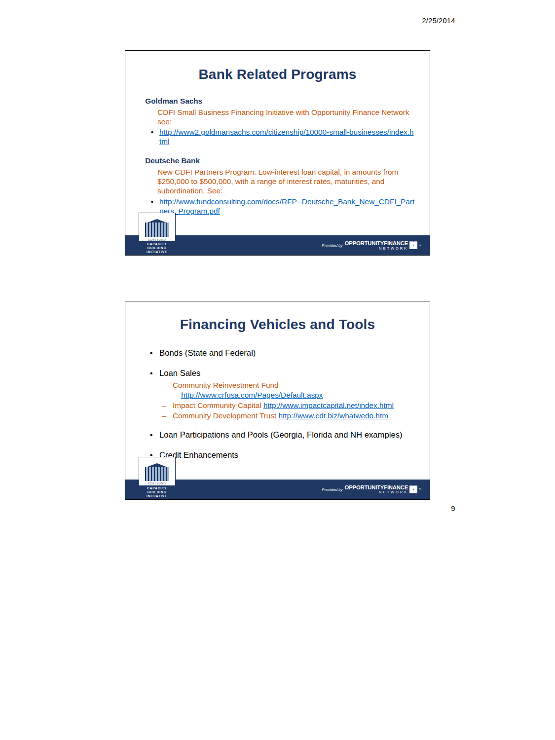2/25/2014
Bank Related Programs
Goldman Sachs
CDFI Small Business Financing Initiative with Opportunity Finance Network see:
http://www2.goldmansachs.com/citizenship/10000-small-businesses/index.html
Deutsche Bank
New CDFI Partners Program: Low-interest loan capital, in amounts from $250,000 to $500,000, with a range of interest rates, maturities, and subordination. See:
http://www.fundconsulting.com/docs/RFP--Deutsche_Bank_New_CDFI_Partners_Program.pdf
CDFI FUND
Capacity
Building
Initiative
Provided by OPPORTUNITYFINANCE NETWORK ™
Financing Vehicles and Tools
Bonds (State and Federal)
Loan Sales
Community Reinvestment Fund
http://www.crfusa.com/Pages/Default.aspx
Impact Community Capital http://www.impactcapital.net/index.html
Community Development Trust http://www.cdt.biz/whatwedo.htm
Loan Participations and Pools (Georgia, Florida and NH examples)
Credit Enhancements
CDFI FUND
Capacity
Building
Initiative
Provided by OPPORTUNITYFINANCE NETWORK ™
9